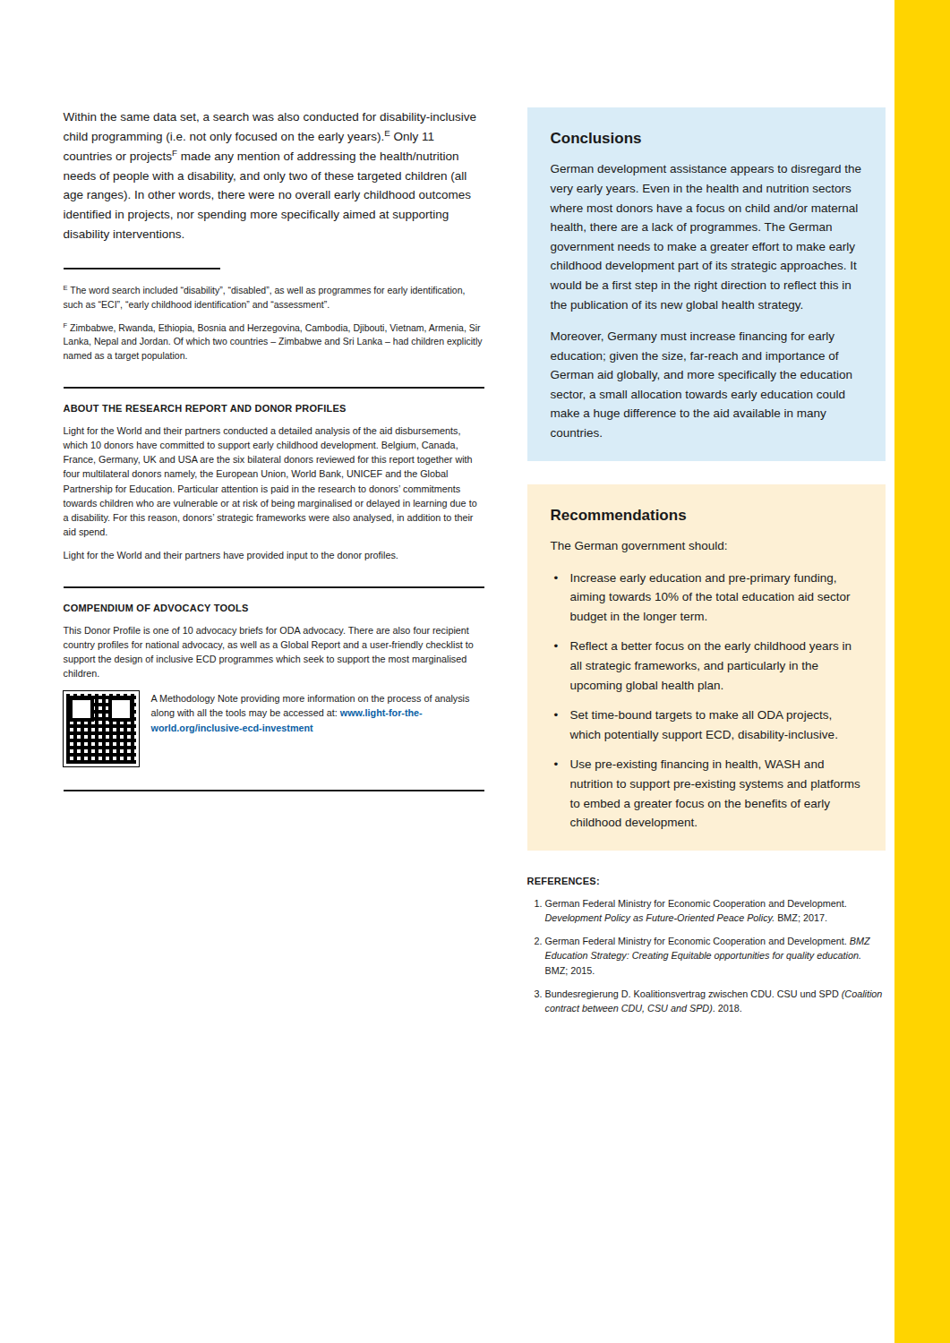Within the same data set, a search was also conducted for disability-inclusive child programming (i.e. not only focused on the early years).E Only 11 countries or projectsF made any mention of addressing the health/nutrition needs of people with a disability, and only two of these targeted children (all age ranges). In other words, there were no overall early childhood outcomes identified in projects, nor spending more specifically aimed at supporting disability interventions.
E The word search included “disability”, “disabled”, as well as programmes for early identification, such as “ECI”, “early childhood identification” and “assessment”.
F Zimbabwe, Rwanda, Ethiopia, Bosnia and Herzegovina, Cambodia, Djibouti, Vietnam, Armenia, Sir Lanka, Nepal and Jordan. Of which two countries – Zimbabwe and Sri Lanka – had children explicitly named as a target population.
About the research report and donor profiles
Light for the World and their partners conducted a detailed analysis of the aid disbursements, which 10 donors have committed to support early childhood development. Belgium, Canada, France, Germany, UK and USA are the six bilateral donors reviewed for this report together with four multilateral donors namely, the European Union, World Bank, UNICEF and the Global Partnership for Education. Particular attention is paid in the research to donors’ commitments towards children who are vulnerable or at risk of being marginalised or delayed in learning due to a disability. For this reason, donors’ strategic frameworks were also analysed, in addition to their aid spend.
Light for the World and their partners have provided input to the donor profiles.
Compendium of advocacy tools
This Donor Profile is one of 10 advocacy briefs for ODA advocacy. There are also four recipient country profiles for national advocacy, as well as a Global Report and a user-friendly checklist to support the design of inclusive ECD programmes which seek to support the most marginalised children.
A Methodology Note providing more information on the process of analysis along with all the tools may be accessed at: www.light-for-the-world.org/inclusive-ecd-investment
Conclusions
German development assistance appears to disregard the very early years. Even in the health and nutrition sectors where most donors have a focus on child and/or maternal health, there are a lack of programmes. The German government needs to make a greater effort to make early childhood development part of its strategic approaches. It would be a first step in the right direction to reflect this in the publication of its new global health strategy.
Moreover, Germany must increase financing for early education; given the size, far-reach and importance of German aid globally, and more specifically the education sector, a small allocation towards early education could make a huge difference to the aid available in many countries.
Recommendations
The German government should:
Increase early education and pre-primary funding, aiming towards 10% of the total education aid sector budget in the longer term.
Reflect a better focus on the early childhood years in all strategic frameworks, and particularly in the upcoming global health plan.
Set time-bound targets to make all ODA projects, which potentially support ECD, disability-inclusive.
Use pre-existing financing in health, WASH and nutrition to support pre-existing systems and platforms to embed a greater focus on the benefits of early childhood development.
References:
German Federal Ministry for Economic Cooperation and Development. Development Policy as Future-Oriented Peace Policy. BMZ; 2017.
German Federal Ministry for Economic Cooperation and Development. BMZ Education Strategy: Creating Equitable opportunities for quality education. BMZ; 2015.
Bundesregierung D. Koalitionsvertrag zwischen CDU. CSU und SPD (Coalition contract between CDU, CSU and SPD). 2018.